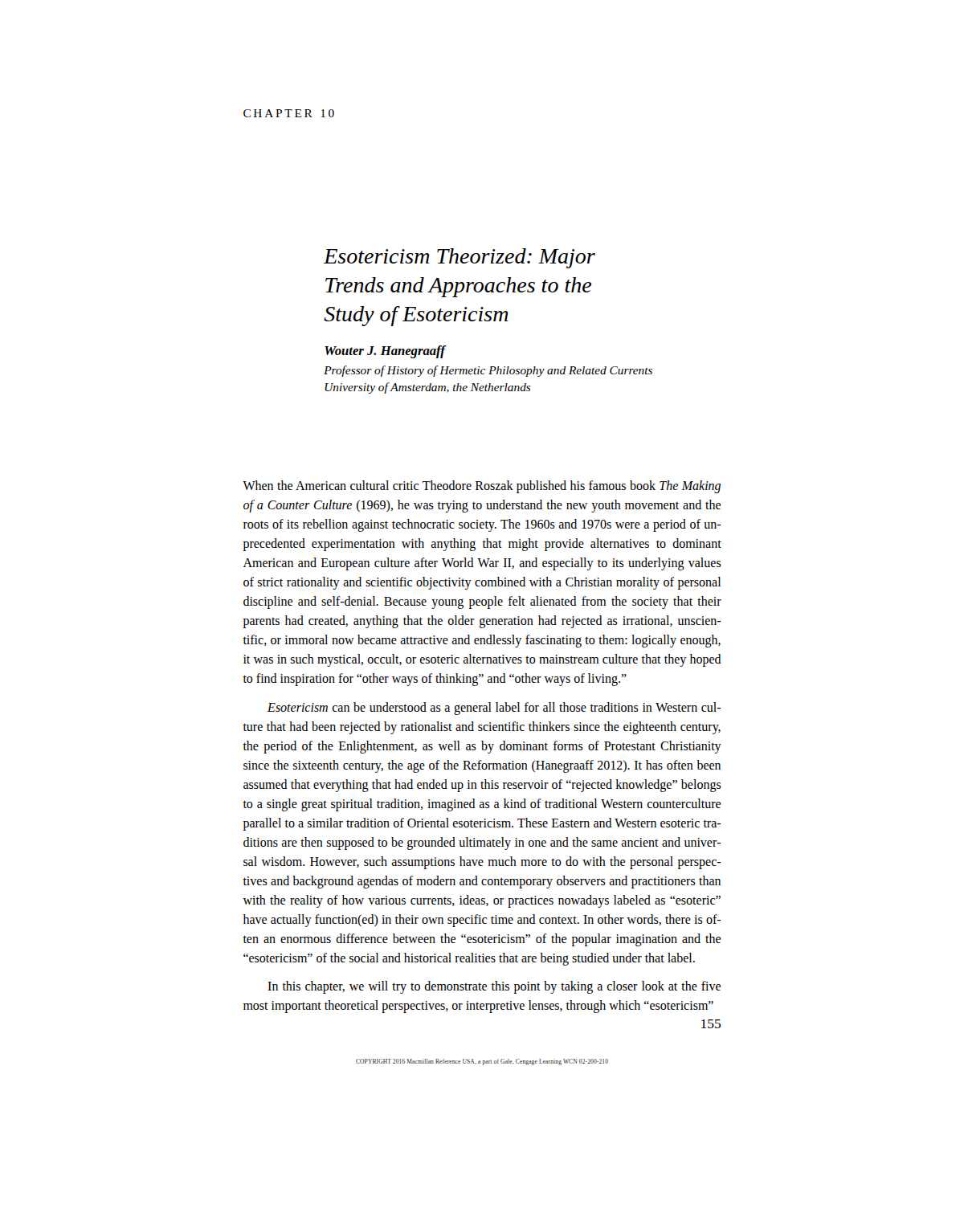CHAPTER 10
Esotericism Theorized: Major
Trends and Approaches to the
Study of Esotericism
Wouter J. Hanegraaff
Professor of History of Hermetic Philosophy and Related Currents
University of Amsterdam, the Netherlands
When the American cultural critic Theodore Roszak published his famous book The Making of a Counter Culture (1969), he was trying to understand the new youth movement and the roots of its rebellion against technocratic society. The 1960s and 1970s were a period of unprecedented experimentation with anything that might provide alternatives to dominant American and European culture after World War II, and especially to its underlying values of strict rationality and scientific objectivity combined with a Christian morality of personal discipline and self-denial. Because young people felt alienated from the society that their parents had created, anything that the older generation had rejected as irrational, unscientific, or immoral now became attractive and endlessly fascinating to them: logically enough, it was in such mystical, occult, or esoteric alternatives to mainstream culture that they hoped to find inspiration for “other ways of thinking” and “other ways of living.”
Esotericism can be understood as a general label for all those traditions in Western culture that had been rejected by rationalist and scientific thinkers since the eighteenth century, the period of the Enlightenment, as well as by dominant forms of Protestant Christianity since the sixteenth century, the age of the Reformation (Hanegraaff 2012). It has often been assumed that everything that had ended up in this reservoir of “rejected knowledge” belongs to a single great spiritual tradition, imagined as a kind of traditional Western counterculture parallel to a similar tradition of Oriental esotericism. These Eastern and Western esoteric traditions are then supposed to be grounded ultimately in one and the same ancient and universal wisdom. However, such assumptions have much more to do with the personal perspectives and background agendas of modern and contemporary observers and practitioners than with the reality of how various currents, ideas, or practices nowadays labeled as “esoteric” have actually function(ed) in their own specific time and context. In other words, there is often an enormous difference between the “esotericism” of the popular imagination and the “esotericism” of the social and historical realities that are being studied under that label.
In this chapter, we will try to demonstrate this point by taking a closer look at the five most important theoretical perspectives, or interpretive lenses, through which “esotericism”
155
COPYRIGHT 2016 Macmillan Reference USA, a part of Gale, Cengage Learning WCN 02-200-210